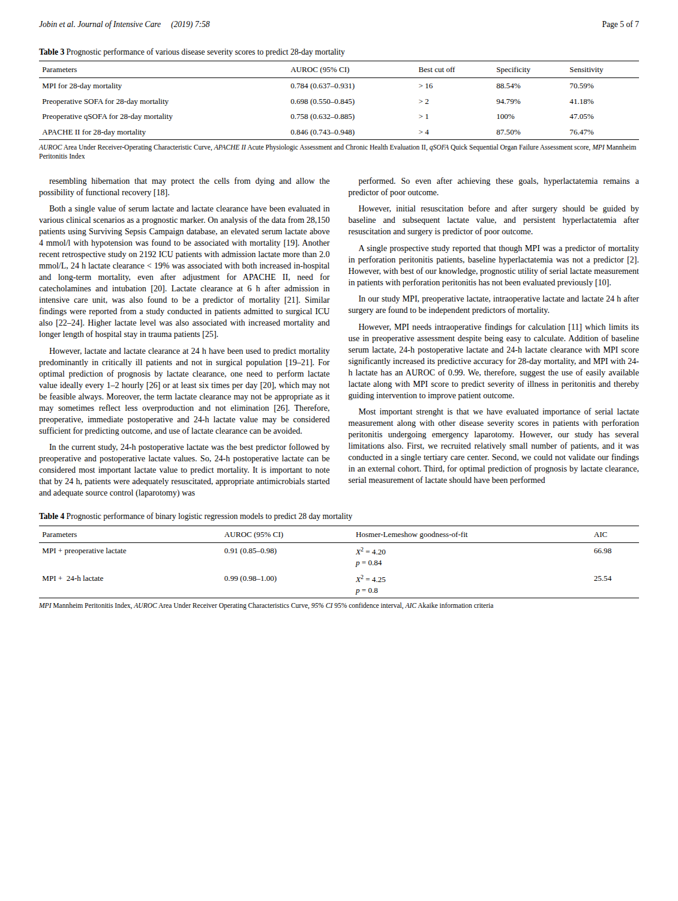Jobin et al. Journal of Intensive Care (2019) 7:58
Page 5 of 7
Table 3 Prognostic performance of various disease severity scores to predict 28-day mortality
| Parameters | AUROC (95% CI) | Best cut off | Specificity | Sensitivity |
| --- | --- | --- | --- | --- |
| MPI for 28-day mortality | 0.784 (0.637–0.931) | > 16 | 88.54% | 70.59% |
| Preoperative SOFA for 28-day mortality | 0.698 (0.550–0.845) | > 2 | 94.79% | 41.18% |
| Preoperative qSOFA for 28-day mortality | 0.758 (0.632–0.885) | > 1 | 100% | 47.05% |
| APACHE II for 28-day mortality | 0.846 (0.743–0.948) | > 4 | 87.50% | 76.47% |
AUROC Area Under Receiver-Operating Characteristic Curve, APACHE II Acute Physiologic Assessment and Chronic Health Evaluation II, qSOFA Quick Sequential Organ Failure Assessment score, MPI Mannheim Peritonitis Index
resembling hibernation that may protect the cells from dying and allow the possibility of functional recovery [18].
Both a single value of serum lactate and lactate clearance have been evaluated in various clinical scenarios as a prognostic marker. On analysis of the data from 28,150 patients using Surviving Sepsis Campaign database, an elevated serum lactate above 4 mmol/l with hypotension was found to be associated with mortality [19]. Another recent retrospective study on 2192 ICU patients with admission lactate more than 2.0 mmol/L, 24 h lactate clearance < 19% was associated with both increased in-hospital and long-term mortality, even after adjustment for APACHE II, need for catecholamines and intubation [20]. Lactate clearance at 6 h after admission in intensive care unit, was also found to be a predictor of mortality [21]. Similar findings were reported from a study conducted in patients admitted to surgical ICU also [22–24]. Higher lactate level was also associated with increased mortality and longer length of hospital stay in trauma patients [25].
However, lactate and lactate clearance at 24 h have been used to predict mortality predominantly in critically ill patients and not in surgical population [19–21]. For optimal prediction of prognosis by lactate clearance, one need to perform lactate value ideally every 1–2 hourly [26] or at least six times per day [20], which may not be feasible always. Moreover, the term lactate clearance may not be appropriate as it may sometimes reflect less overproduction and not elimination [26]. Therefore, preoperative, immediate postoperative and 24-h lactate value may be considered sufficient for predicting outcome, and use of lactate clearance can be avoided.
In the current study, 24-h postoperative lactate was the best predictor followed by preoperative and postoperative lactate values. So, 24-h postoperative lactate can be considered most important lactate value to predict mortality. It is important to note that by 24 h, patients were adequately resuscitated, appropriate antimicrobials started and adequate source control (laparotomy) was
performed. So even after achieving these goals, hyperlactatemia remains a predictor of poor outcome.
However, initial resuscitation before and after surgery should be guided by baseline and subsequent lactate value, and persistent hyperlactatemia after resuscitation and surgery is predictor of poor outcome.
A single prospective study reported that though MPI was a predictor of mortality in perforation peritonitis patients, baseline hyperlactatemia was not a predictor [2]. However, with best of our knowledge, prognostic utility of serial lactate measurement in patients with perforation peritonitis has not been evaluated previously [10].
In our study MPI, preoperative lactate, intraoperative lactate and lactate 24 h after surgery are found to be independent predictors of mortality.
However, MPI needs intraoperative findings for calculation [11] which limits its use in preoperative assessment despite being easy to calculate. Addition of baseline serum lactate, 24-h postoperative lactate and 24-h lactate clearance with MPI score significantly increased its predictive accuracy for 28-day mortality, and MPI with 24-h lactate has an AUROC of 0.99. We, therefore, suggest the use of easily available lactate along with MPI score to predict severity of illness in peritonitis and thereby guiding intervention to improve patient outcome.
Most important strenght is that we have evaluated importance of serial lactate measurement along with other disease severity scores in patients with perforation peritonitis undergoing emergency laparotomy. However, our study has several limitations also. First, we recruited relatively small number of patients, and it was conducted in a single tertiary care center. Second, we could not validate our findings in an external cohort. Third, for optimal prediction of prognosis by lactate clearance, serial measurement of lactate should have been performed
Table 4 Prognostic performance of binary logistic regression models to predict 28 day mortality
| Parameters | AUROC (95% CI) | Hosmer-Lemeshow goodness-of-fit | AIC |
| --- | --- | --- | --- |
| MPI + preoperative lactate | 0.91 (0.85–0.98) | X 2 = 4.20 p = 0.84 | 66.98 |
| MPI + 24-h lactate | 0.99 (0.98–1.00) | X 2 = 4.25 p = 0.8 | 25.54 |
MPI Mannheim Peritonitis Index, AUROC Area Under Receiver Operating Characteristics Curve, 95% CI 95% confidence interval, AIC Akaike information criteria